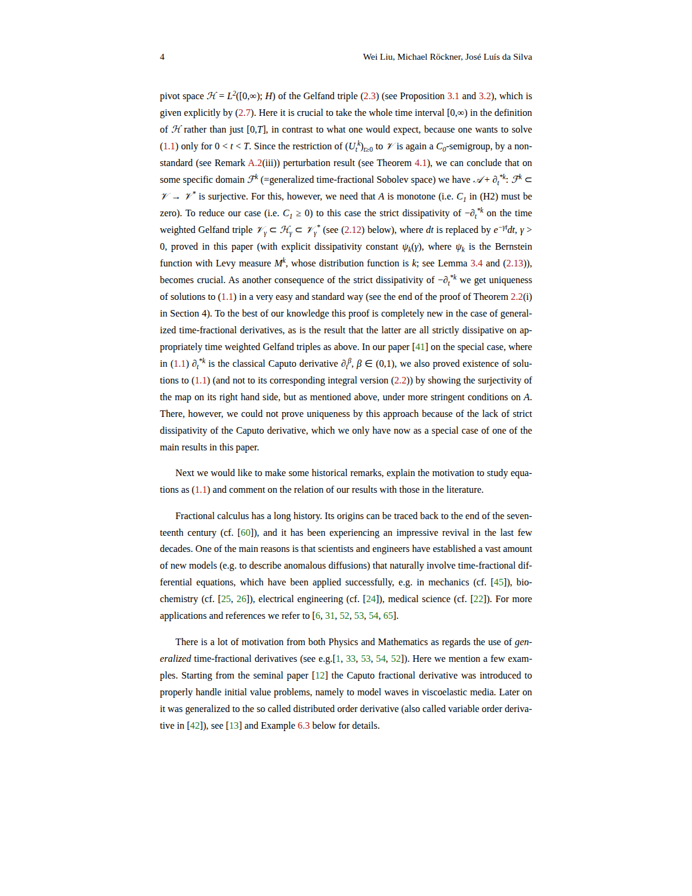4 Wei Liu, Michael Röckner, José Luís da Silva
pivot space ℋ = L2([0,∞); H) of the Gelfand triple (2.3) (see Proposition 3.1 and 3.2), which is given explicitly by (2.7). Here it is crucial to take the whole time interval [0,∞) in the definition of ℋ rather than just [0,T], in contrast to what one would expect, because one wants to solve (1.1) only for 0 < t < T. Since the restriction of (Utk)t≥0 to 𝒱 is again a C0-semigroup, by a non-standard (see Remark A.2(iii)) perturbation result (see Theorem 4.1), we can conclude that on some specific domain ℱk (=generalized time-fractional Sobolev space) we have 𝒜 + ∂t*k: ℱk ⊂ 𝒱 → 𝒱* is surjective. For this, however, we need that A is monotone (i.e. C1 in (H2) must be zero). To reduce our case (i.e. C1 ≥ 0) to this case the strict dissipativity of −∂t*k on the time weighted Gelfand triple 𝒱γ ⊂ ℋγ ⊂ 𝒱γ* (see (2.12) below), where dt is replaced by e−γtdt, γ > 0, proved in this paper (with explicit dissipativity constant ψk(γ), where ψk is the Bernstein function with Levy measure Mk, whose distribution function is k; see Lemma 3.4 and (2.13)), becomes crucial. As another consequence of the strict dissipativity of −∂t*k we get uniqueness of solutions to (1.1) in a very easy and standard way (see the end of the proof of Theorem 2.2(i) in Section 4). To the best of our knowledge this proof is completely new in the case of generalized time-fractional derivatives, as is the result that the latter are all strictly dissipative on appropriately time weighted Gelfand triples as above. In our paper [41] on the special case, where in (1.1) ∂t*k is the classical Caputo derivative ∂tβ, β ∈ (0,1), we also proved existence of solutions to (1.1) (and not to its corresponding integral version (2.2)) by showing the surjectivity of the map on its right hand side, but as mentioned above, under more stringent conditions on A. There, however, we could not prove uniqueness by this approach because of the lack of strict dissipativity of the Caputo derivative, which we only have now as a special case of one of the main results in this paper.
Next we would like to make some historical remarks, explain the motivation to study equations as (1.1) and comment on the relation of our results with those in the literature.
Fractional calculus has a long history. Its origins can be traced back to the end of the seventeenth century (cf. [60]), and it has been experiencing an impressive revival in the last few decades. One of the main reasons is that scientists and engineers have established a vast amount of new models (e.g. to describe anomalous diffusions) that naturally involve time-fractional differential equations, which have been applied successfully, e.g. in mechanics (cf. [45]), bio-chemistry (cf. [25, 26]), electrical engineering (cf. [24]), medical science (cf. [22]). For more applications and references we refer to [6, 31, 52, 53, 54, 65].
There is a lot of motivation from both Physics and Mathematics as regards the use of generalized time-fractional derivatives (see e.g.[1, 33, 53, 54, 52]). Here we mention a few examples. Starting from the seminal paper [12] the Caputo fractional derivative was introduced to properly handle initial value problems, namely to model waves in viscoelastic media. Later on it was generalized to the so called distributed order derivative (also called variable order derivative in [42]), see [13] and Example 6.3 below for details.